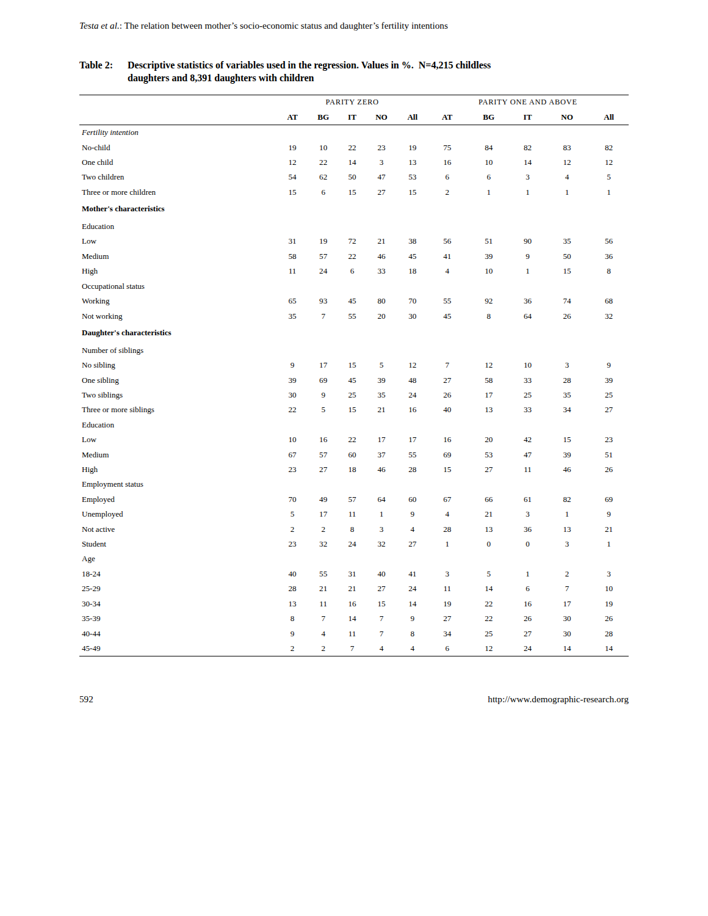Testa et al.: The relation between mother’s socio-economic status and daughter’s fertility intentions
Table 2: Descriptive statistics of variables used in the regression. Values in %. N=4,215 childless daughters and 8,391 daughters with children
| | PARITY ZERO | PARITY ONE AND ABOVE |
| --- | --- | --- |
| | AT | BG | IT | NO | All | AT | BG | IT | NO | All |
| Fertility intention | |
| No-child | 19 | 10 | 22 | 23 | 19 | 75 | 84 | 82 | 83 | 82 |
| One child | 12 | 22 | 14 | 3 | 13 | 16 | 10 | 14 | 12 | 12 |
| Two children | 54 | 62 | 50 | 47 | 53 | 6 | 6 | 3 | 4 | 5 |
| Three or more children | 15 | 6 | 15 | 27 | 15 | 2 | 1 | 1 | 1 | 1 |
| Mother's characteristics | |
| Education | |
| Low | 31 | 19 | 72 | 21 | 38 | 56 | 51 | 90 | 35 | 56 |
| Medium | 58 | 57 | 22 | 46 | 45 | 41 | 39 | 9 | 50 | 36 |
| High | 11 | 24 | 6 | 33 | 18 | 4 | 10 | 1 | 15 | 8 |
| Occupational status | |
| Working | 65 | 93 | 45 | 80 | 70 | 55 | 92 | 36 | 74 | 68 |
| Not working | 35 | 7 | 55 | 20 | 30 | 45 | 8 | 64 | 26 | 32 |
| Daughter's characteristics | |
| Number of siblings | |
| No sibling | 9 | 17 | 15 | 5 | 12 | 7 | 12 | 10 | 3 | 9 |
| One sibling | 39 | 69 | 45 | 39 | 48 | 27 | 58 | 33 | 28 | 39 |
| Two siblings | 30 | 9 | 25 | 35 | 24 | 26 | 17 | 25 | 35 | 25 |
| Three or more siblings | 22 | 5 | 15 | 21 | 16 | 40 | 13 | 33 | 34 | 27 |
| Education | |
| Low | 10 | 16 | 22 | 17 | 17 | 16 | 20 | 42 | 15 | 23 |
| Medium | 67 | 57 | 60 | 37 | 55 | 69 | 53 | 47 | 39 | 51 |
| High | 23 | 27 | 18 | 46 | 28 | 15 | 27 | 11 | 46 | 26 |
| Employment status | |
| Employed | 70 | 49 | 57 | 64 | 60 | 67 | 66 | 61 | 82 | 69 |
| Unemployed | 5 | 17 | 11 | 1 | 9 | 4 | 21 | 3 | 1 | 9 |
| Not active | 2 | 2 | 8 | 3 | 4 | 28 | 13 | 36 | 13 | 21 |
| Student | 23 | 32 | 24 | 32 | 27 | 1 | 0 | 0 | 3 | 1 |
| Age | |
| 18-24 | 40 | 55 | 31 | 40 | 41 | 3 | 5 | 1 | 2 | 3 |
| 25-29 | 28 | 21 | 21 | 27 | 24 | 11 | 14 | 6 | 7 | 10 |
| 30-34 | 13 | 11 | 16 | 15 | 14 | 19 | 22 | 16 | 17 | 19 |
| 35-39 | 8 | 7 | 14 | 7 | 9 | 27 | 22 | 26 | 30 | 26 |
| 40-44 | 9 | 4 | 11 | 7 | 8 | 34 | 25 | 27 | 30 | 28 |
| 45-49 | 2 | 2 | 7 | 4 | 4 | 6 | 12 | 24 | 14 | 14 |
592 http://www.demographic-research.org